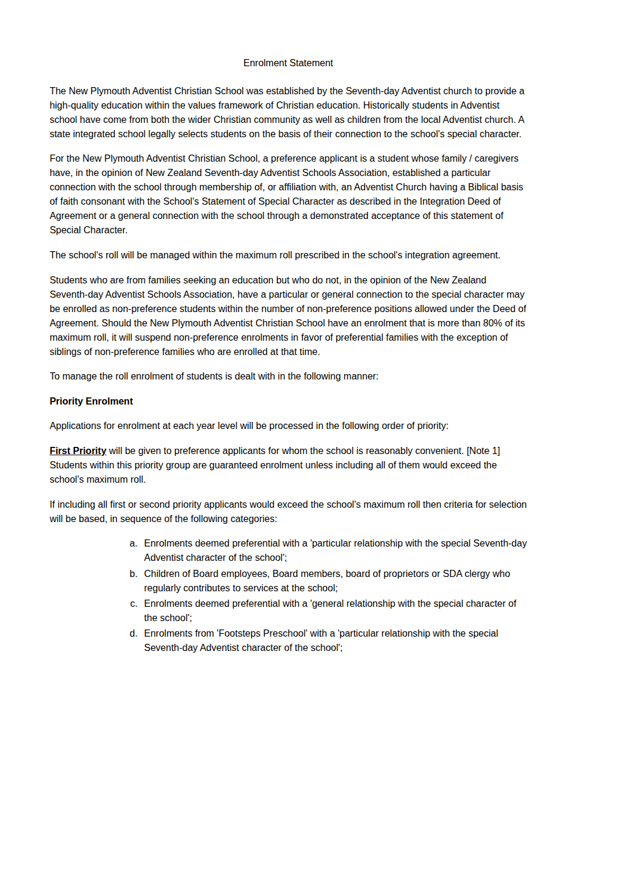Enrolment Statement
The New Plymouth Adventist Christian School was established by the Seventh-day Adventist church to provide a high-quality education within the values framework of Christian education. Historically students in Adventist school have come from both the wider Christian community as well as children from the local Adventist church. A state integrated school legally selects students on the basis of their connection to the school's special character.
For the New Plymouth Adventist Christian School, a preference applicant is a student whose family / caregivers have, in the opinion of New Zealand Seventh-day Adventist Schools Association, established a particular connection with the school through membership of, or affiliation with, an Adventist Church having a Biblical basis of faith consonant with the School's Statement of Special Character as described in the Integration Deed of Agreement or a general connection with the school through a demonstrated acceptance of this statement of Special Character.
The school's roll will be managed within the maximum roll prescribed in the school's integration agreement.
Students who are from families seeking an education but who do not, in the opinion of the New Zealand Seventh-day Adventist Schools Association, have a particular or general connection to the special character may be enrolled as non-preference students within the number of non-preference positions allowed under the Deed of Agreement. Should the New Plymouth Adventist Christian School have an enrolment that is more than 80% of its maximum roll, it will suspend non-preference enrolments in favor of preferential families with the exception of siblings of non-preference families who are enrolled at that time.
To manage the roll enrolment of students is dealt with in the following manner:
Priority Enrolment
Applications for enrolment at each year level will be processed in the following order of priority:
First Priority will be given to preference applicants for whom the school is reasonably convenient. [Note 1] Students within this priority group are guaranteed enrolment unless including all of them would exceed the school's maximum roll.
If including all first or second priority applicants would exceed the school's maximum roll then criteria for selection will be based, in sequence of the following categories:
Enrolments deemed preferential with a 'particular relationship with the special Seventh-day Adventist character of the school';
Children of Board employees, Board members, board of proprietors or SDA clergy who regularly contributes to services at the school;
Enrolments deemed preferential with a 'general relationship with the special character of the school';
Enrolments from 'Footsteps Preschool' with a 'particular relationship with the special Seventh-day Adventist character of the school';